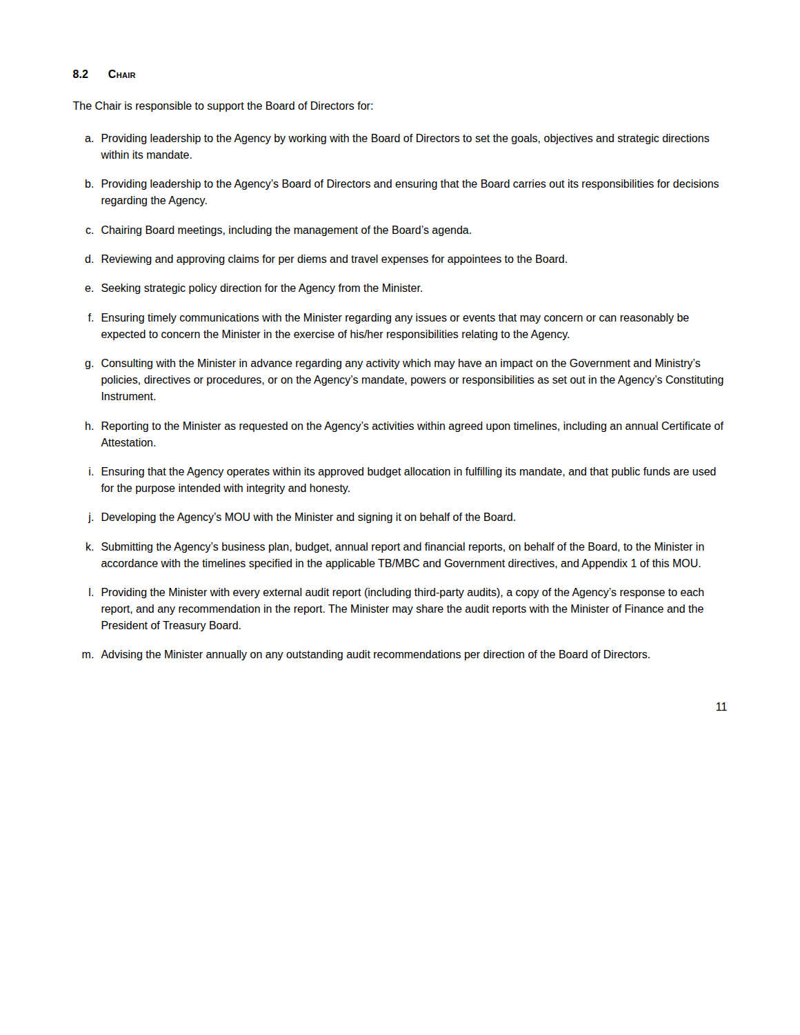8.2 Chair
The Chair is responsible to support the Board of Directors for:
Providing leadership to the Agency by working with the Board of Directors to set the goals, objectives and strategic directions within its mandate.
Providing leadership to the Agency’s Board of Directors and ensuring that the Board carries out its responsibilities for decisions regarding the Agency.
Chairing Board meetings, including the management of the Board’s agenda.
Reviewing and approving claims for per diems and travel expenses for appointees to the Board.
Seeking strategic policy direction for the Agency from the Minister.
Ensuring timely communications with the Minister regarding any issues or events that may concern or can reasonably be expected to concern the Minister in the exercise of his/her responsibilities relating to the Agency.
Consulting with the Minister in advance regarding any activity which may have an impact on the Government and Ministry’s policies, directives or procedures, or on the Agency’s mandate, powers or responsibilities as set out in the Agency’s Constituting Instrument.
Reporting to the Minister as requested on the Agency’s activities within agreed upon timelines, including an annual Certificate of Attestation.
Ensuring that the Agency operates within its approved budget allocation in fulfilling its mandate, and that public funds are used for the purpose intended with integrity and honesty.
Developing the Agency’s MOU with the Minister and signing it on behalf of the Board.
Submitting the Agency’s business plan, budget, annual report and financial reports, on behalf of the Board, to the Minister in accordance with the timelines specified in the applicable TB/MBC and Government directives, and Appendix 1 of this MOU.
Providing the Minister with every external audit report (including third-party audits), a copy of the Agency’s response to each report, and any recommendation in the report. The Minister may share the audit reports with the Minister of Finance and the President of Treasury Board.
Advising the Minister annually on any outstanding audit recommendations per direction of the Board of Directors.
11